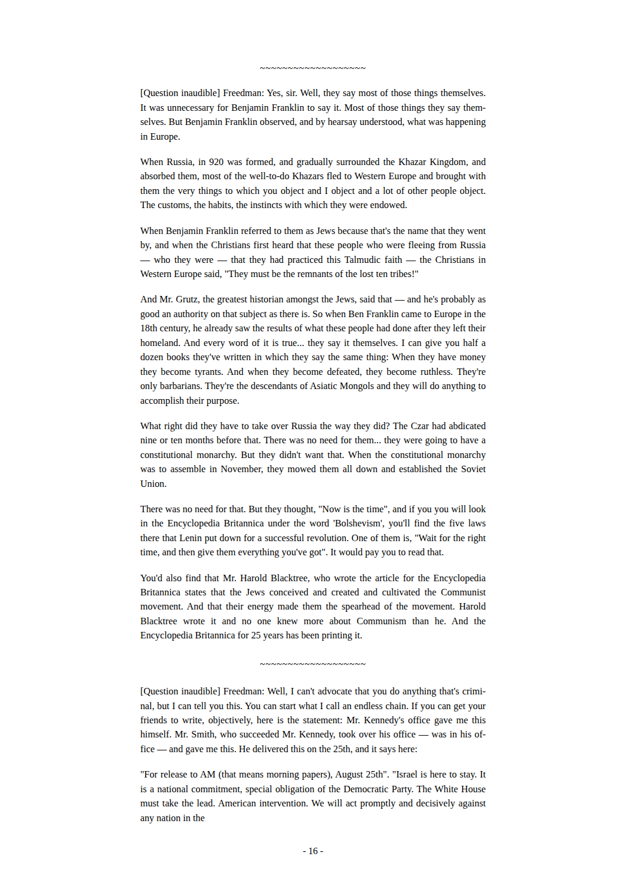~~~~~~~~~~~~~~~~~~~
[Question inaudible] Freedman: Yes, sir. Well, they say most of those things themselves. It was unnecessary for Benjamin Franklin to say it. Most of those things they say themselves. But Benjamin Franklin observed, and by hearsay understood, what was happening in Europe.
When Russia, in 920 was formed, and gradually surrounded the Khazar Kingdom, and absorbed them, most of the well-to-do Khazars fled to Western Europe and brought with them the very things to which you object and I object and a lot of other people object. The customs, the habits, the instincts with which they were endowed.
When Benjamin Franklin referred to them as Jews because that's the name that they went by, and when the Christians first heard that these people who were fleeing from Russia — who they were — that they had practiced this Talmudic faith — the Christians in Western Europe said, "They must be the remnants of the lost ten tribes!"
And Mr. Grutz, the greatest historian amongst the Jews, said that — and he's probably as good an authority on that subject as there is. So when Ben Franklin came to Europe in the 18th century, he already saw the results of what these people had done after they left their homeland. And every word of it is true... they say it themselves. I can give you half a dozen books they've written in which they say the same thing: When they have money they become tyrants. And when they become defeated, they become ruthless. They're only barbarians. They're the descendants of Asiatic Mongols and they will do anything to accomplish their purpose.
What right did they have to take over Russia the way they did? The Czar had abdicated nine or ten months before that. There was no need for them... they were going to have a constitutional monarchy. But they didn't want that. When the constitutional monarchy was to assemble in November, they mowed them all down and established the Soviet Union.
There was no need for that. But they thought, "Now is the time", and if you you will look in the Encyclopedia Britannica under the word 'Bolshevism', you'll find the five laws there that Lenin put down for a successful revolution. One of them is, "Wait for the right time, and then give them everything you've got". It would pay you to read that.
You'd also find that Mr. Harold Blacktree, who wrote the article for the Encyclopedia Britannica states that the Jews conceived and created and cultivated the Communist movement. And that their energy made them the spearhead of the movement. Harold Blacktree wrote it and no one knew more about Communism than he. And the Encyclopedia Britannica for 25 years has been printing it.
~~~~~~~~~~~~~~~~~~~
[Question inaudible] Freedman: Well, I can't advocate that you do anything that's criminal, but I can tell you this. You can start what I call an endless chain. If you can get your friends to write, objectively, here is the statement: Mr. Kennedy's office gave me this himself. Mr. Smith, who succeeded Mr. Kennedy, took over his office — was in his office — and gave me this. He delivered this on the 25th, and it says here:
"For release to AM (that means morning papers), August 25th". "Israel is here to stay. It is a national commitment, special obligation of the Democratic Party. The White House must take the lead. American intervention. We will act promptly and decisively against any nation in the
- 16 -